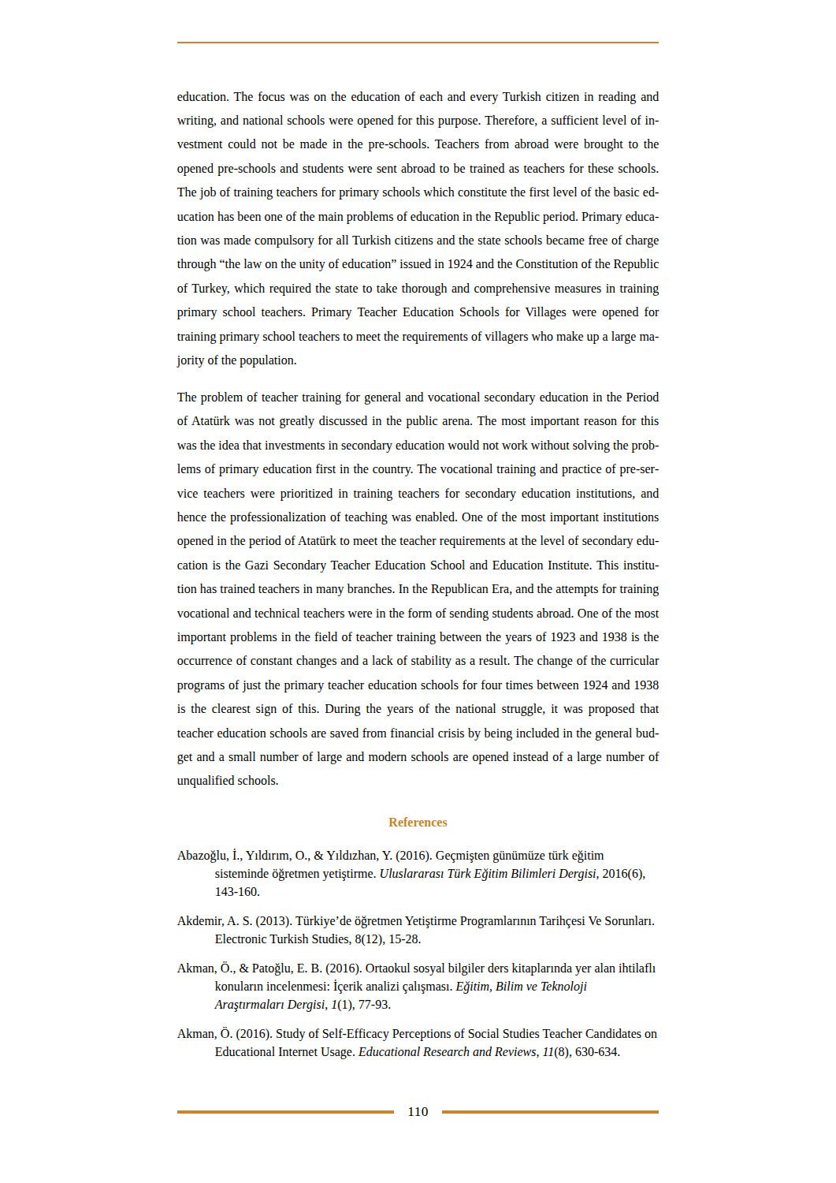education. The focus was on the education of each and every Turkish citizen in reading and writing, and national schools were opened for this purpose. Therefore, a sufficient level of investment could not be made in the pre-schools. Teachers from abroad were brought to the opened pre-schools and students were sent abroad to be trained as teachers for these schools. The job of training teachers for primary schools which constitute the first level of the basic education has been one of the main problems of education in the Republic period. Primary education was made compulsory for all Turkish citizens and the state schools became free of charge through “the law on the unity of education” issued in 1924 and the Constitution of the Republic of Turkey, which required the state to take thorough and comprehensive measures in training primary school teachers. Primary Teacher Education Schools for Villages were opened for training primary school teachers to meet the requirements of villagers who make up a large majority of the population.
The problem of teacher training for general and vocational secondary education in the Period of Atatürk was not greatly discussed in the public arena. The most important reason for this was the idea that investments in secondary education would not work without solving the problems of primary education first in the country. The vocational training and practice of pre-service teachers were prioritized in training teachers for secondary education institutions, and hence the professionalization of teaching was enabled. One of the most important institutions opened in the period of Atatürk to meet the teacher requirements at the level of secondary education is the Gazi Secondary Teacher Education School and Education Institute. This institution has trained teachers in many branches. In the Republican Era, and the attempts for training vocational and technical teachers were in the form of sending students abroad. One of the most important problems in the field of teacher training between the years of 1923 and 1938 is the occurrence of constant changes and a lack of stability as a result. The change of the curricular programs of just the primary teacher education schools for four times between 1924 and 1938 is the clearest sign of this. During the years of the national struggle, it was proposed that teacher education schools are saved from financial crisis by being included in the general budget and a small number of large and modern schools are opened instead of a large number of unqualified schools.
References
Abazoğlu, İ., Yıldırım, O., & Yıldızhan, Y. (2016). Geçmişten günümüze türk eğitim sisteminde öğretmen yetiştirme. Uluslararası Türk Eğitim Bilimleri Dergisi, 2016(6), 143-160.
Akdemir, A. S. (2013). Türkiye’de öğretmen Yetiştirme Programlarının Tarihçesi Ve Sorunları. Electronic Turkish Studies, 8(12), 15-28.
Akman, Ö., & Patoğlu, E. B. (2016). Ortaokul sosyal bilgiler ders kitaplarında yer alan ihtilaflı konuların incelenmesi: İçerik analizi çalışması. Eğitim, Bilim ve Teknoloji Araştırmaları Dergisi, 1(1), 77-93.
Akman, Ö. (2016). Study of Self-Efficacy Perceptions of Social Studies Teacher Candidates on Educational Internet Usage. Educational Research and Reviews, 11(8), 630-634.
110